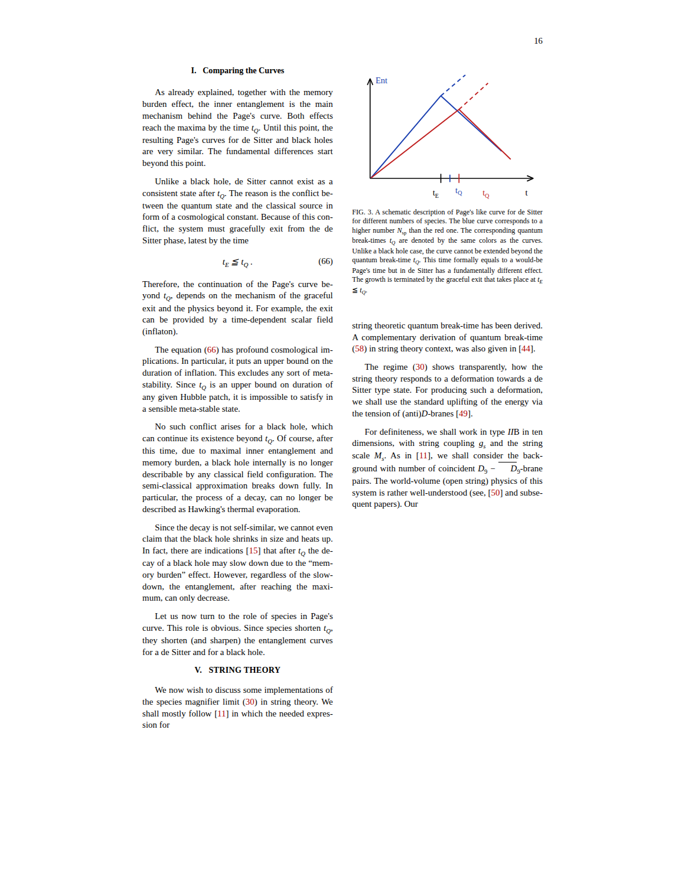16
I. Comparing the Curves
As already explained, together with the memory burden effect, the inner entanglement is the main mechanism behind the Page's curve. Both effects reach the maxima by the time tQ. Until this point, the resulting Page's curves for de Sitter and black holes are very similar. The fundamental differences start beyond this point.
Unlike a black hole, de Sitter cannot exist as a consistent state after tQ. The reason is the conflict between the quantum state and the classical source in form of a cosmological constant. Because of this conflict, the system must gracefully exit from the de Sitter phase, latest by the time
tE ≦ tQ . (66)
Therefore, the continuation of the Page's curve beyond tQ, depends on the mechanism of the graceful exit and the physics beyond it. For example, the exit can be provided by a time-dependent scalar field (inflaton).
The equation (66) has profound cosmological implications. In particular, it puts an upper bound on the duration of inflation. This excludes any sort of meta-stability. Since tQ is an upper bound on duration of any given Hubble patch, it is impossible to satisfy in a sensible meta-stable state.
No such conflict arises for a black hole, which can continue its existence beyond tQ. Of course, after this time, due to maximal inner entanglement and memory burden, a black hole internally is no longer describable by any classical field configuration. The semi-classical approximation breaks down fully. In particular, the process of a decay, can no longer be described as Hawking's thermal evaporation.
Since the decay is not self-similar, we cannot even claim that the black hole shrinks in size and heats up. In fact, there are indications [15] that after tQ the decay of a black hole may slow down due to the “memory burden” effect. However, regardless of the slow-down, the entanglement, after reaching the maximum, can only decrease.
Let us now turn to the role of species in Page's curve. This role is obvious. Since species shorten tQ, they shorten (and sharpen) the entanglement curves for a de Sitter and for a black hole.
V. STRING THEORY
We now wish to discuss some implementations of the species magnifier limit (30) in string theory. We shall mostly follow [11] in which the needed expression for
Ent t tE tQ tQ
FIG. 3. A schematic description of Page's like curve for de Sitter for different numbers of species. The blue curve corresponds to a higher number Nsp than the red one. The corresponding quantum break-times tQ are denoted by the same colors as the curves. Unlike a black hole case, the curve cannot be extended beyond the quantum break-time tQ. This time formally equals to a would-be Page's time but in de Sitter has a fundamentally different effect. The growth is terminated by the graceful exit that takes place at tE ≦ tQ.
string theoretic quantum break-time has been derived. A complementary derivation of quantum break-time (58) in string theory context, was also given in [44].
The regime (30) shows transparently, how the string theory responds to a deformation towards a de Sitter type state. For producing such a deformation, we shall use the standard uplifting of the energy via the tension of (anti)D-branes [49].
For definiteness, we shall work in type IIB in ten dimensions, with string coupling gs and the string scale Ms. As in [11], we shall consider the background with number of coincident D9 − D9-brane pairs. The world-volume (open string) physics of this system is rather well-understood (see, [50] and subsequent papers). Our